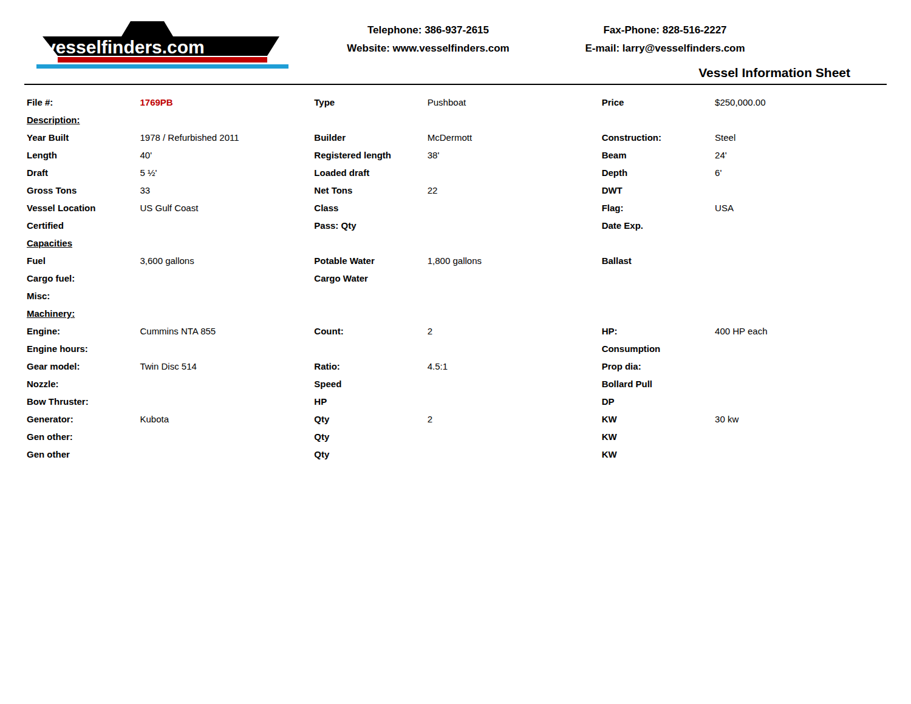vesselfinders.com
Telephone: 386-937-2615 Fax-Phone: 828-516-2227
Website: www.vesselfinders.com E-mail: larry@vesselfinders.com
Vessel Information Sheet
| File #: | 1769PB | Type | Pushboat | Price | $250,000.00 |
| Description: |
| Year Built | 1978 / Refurbished 2011 | Builder | McDermott | Construction: | Steel |
| Length | 40' | Registered length | 38' | Beam | 24' |
| Draft | 5 ½' | Loaded draft | | Depth | 6' |
| Gross Tons | 33 | Net Tons | 22 | DWT | |
| Vessel Location | US Gulf Coast | Class | | Flag: | USA |
| Certified | | Pass: Qty | | Date Exp. | |
| Capacities |
| Fuel | 3,600 gallons | Potable Water | 1,800 gallons | Ballast | |
| Cargo fuel: | | Cargo Water | | | |
| Misc: | | | | | |
| Machinery: |
| Engine: | Cummins NTA 855 | Count: | 2 | HP: | 400 HP each |
| Engine hours: | | | | Consumption | |
| Gear model: | Twin Disc 514 | Ratio: | 4.5:1 | Prop dia: | |
| Nozzle: | | Speed | | Bollard Pull | |
| Bow Thruster: | | HP | | DP | |
| Generator: | Kubota | Qty | 2 | KW | 30 kw |
| Gen other: | | Qty | | KW | |
| Gen other | | Qty | | KW | |